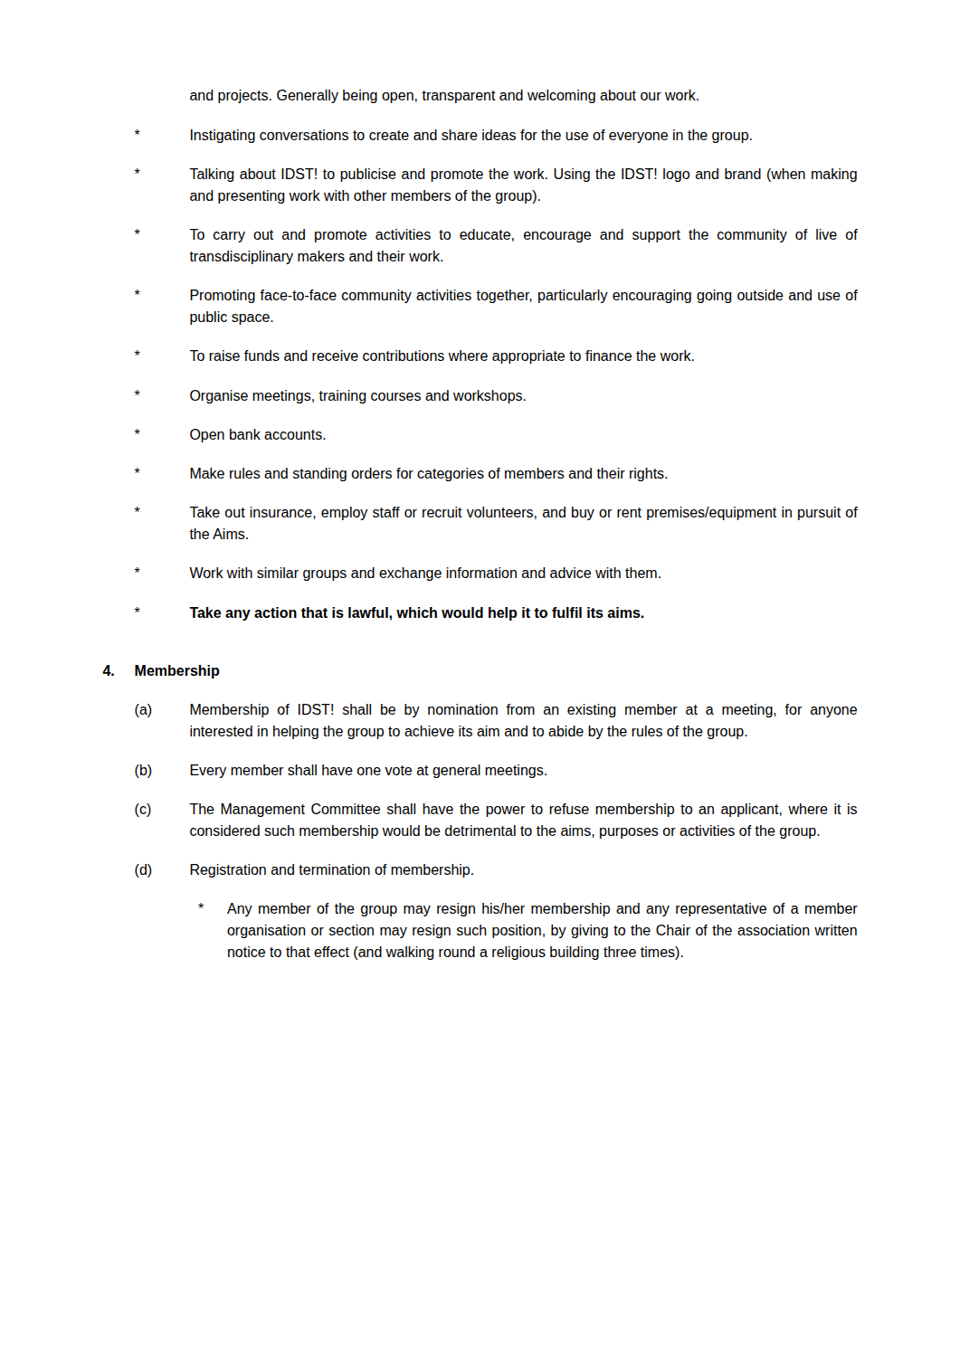and projects. Generally being open, transparent and welcoming about our work.
Instigating conversations to create and share ideas for the use of everyone in the group.
Talking about IDST! to publicise and promote the work. Using the IDST! logo and brand (when making and presenting work with other members of the group).
To carry out and promote activities to educate, encourage and support the community of live of transdisciplinary makers and their work.
Promoting face-to-face community activities together, particularly encouraging going outside and use of public space.
To raise funds and receive contributions where appropriate to finance the work.
Organise meetings, training courses and workshops.
Open bank accounts.
Make rules and standing orders for categories of members and their rights.
Take out insurance, employ staff or recruit volunteers, and buy or rent premises/equipment in pursuit of the Aims.
Work with similar groups and exchange information and advice with them.
Take any action that is lawful, which would help it to fulfil its aims.
4. Membership
(a) Membership of IDST! shall be by nomination from an existing member at a meeting, for anyone interested in helping the group to achieve its aim and to abide by the rules of the group.
(b) Every member shall have one vote at general meetings.
(c) The Management Committee shall have the power to refuse membership to an applicant, where it is considered such membership would be detrimental to the aims, purposes or activities of the group.
(d) Registration and termination of membership.
Any member of the group may resign his/her membership and any representative of a member organisation or section may resign such position, by giving to the Chair of the association written notice to that effect (and walking round a religious building three times).